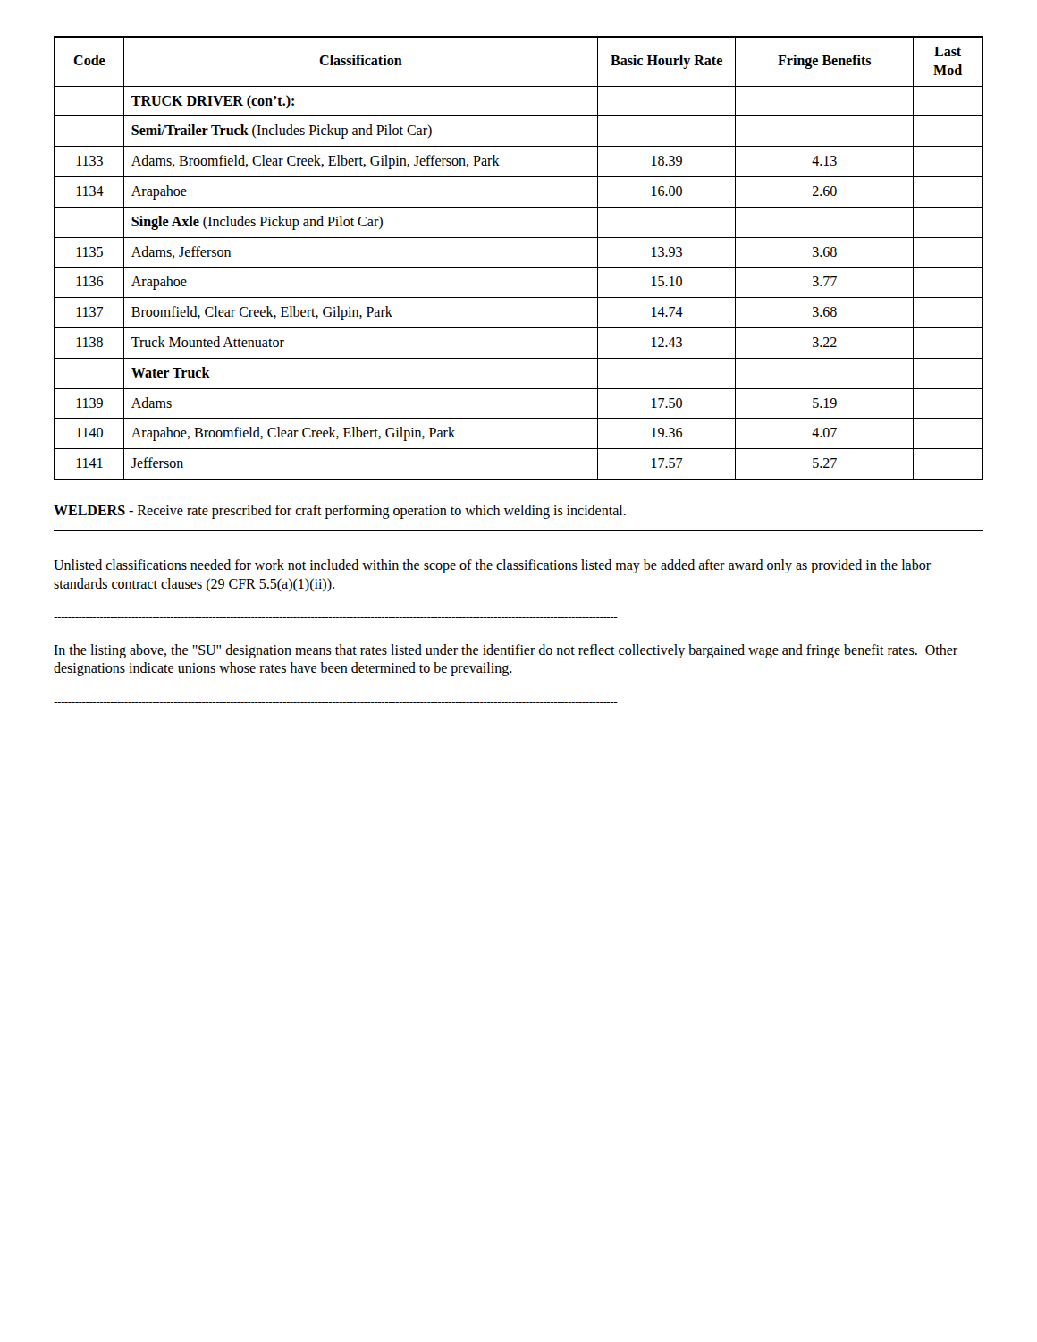| Code | Classification | Basic Hourly Rate | Fringe Benefits | Last Mod |
| --- | --- | --- | --- | --- |
| | TRUCK DRIVER (con’t.): | | | |
| | Semi/Trailer Truck (Includes Pickup and Pilot Car) | | | |
| 1133 | Adams, Broomfield, Clear Creek, Elbert, Gilpin, Jefferson, Park | 18.39 | 4.13 | |
| 1134 | Arapahoe | 16.00 | 2.60 | |
| | Single Axle (Includes Pickup and Pilot Car) | | | |
| 1135 | Adams, Jefferson | 13.93 | 3.68 | |
| 1136 | Arapahoe | 15.10 | 3.77 | |
| 1137 | Broomfield, Clear Creek, Elbert, Gilpin, Park | 14.74 | 3.68 | |
| 1138 | Truck Mounted Attenuator | 12.43 | 3.22 | |
| | Water Truck | | | |
| 1139 | Adams | 17.50 | 5.19 | |
| 1140 | Arapahoe, Broomfield, Clear Creek, Elbert, Gilpin, Park | 19.36 | 4.07 | |
| 1141 | Jefferson | 17.57 | 5.27 | |
WELDERS - Receive rate prescribed for craft performing operation to which welding is incidental.
Unlisted classifications needed for work not included within the scope of the classifications listed may be added after award only as provided in the labor standards contract clauses (29 CFR 5.5(a)(1)(ii)).
----------------------------------------------------------------------------------------------------------------------------------------------------------------
In the listing above, the "SU" designation means that rates listed under the identifier do not reflect collectively bargained wage and fringe benefit rates. Other designations indicate unions whose rates have been determined to be prevailing.
----------------------------------------------------------------------------------------------------------------------------------------------------------------